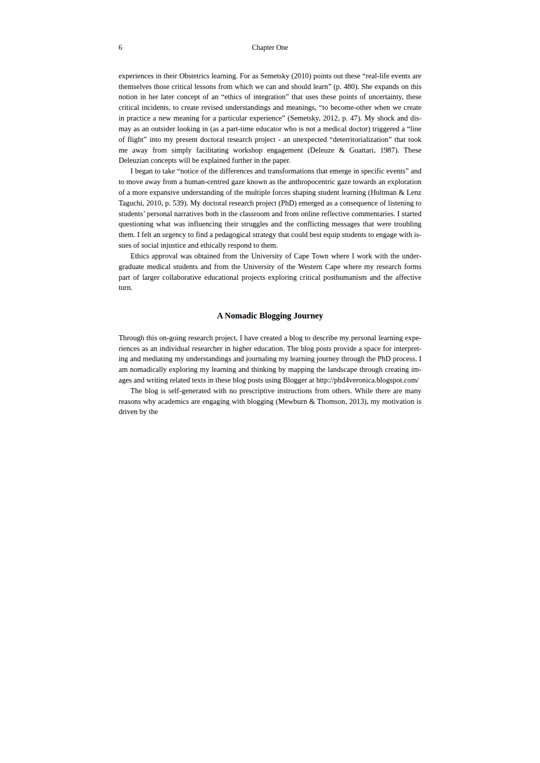6 Chapter One
experiences in their Obstetrics learning. For as Semetsky (2010) points out these “real-life events are themselves those critical lessons from which we can and should learn” (p. 480). She expands on this notion in her later concept of an “ethics of integration” that uses these points of uncertainty, these critical incidents, to create revised understandings and meanings, “to become-other when we create in practice a new meaning for a particular experience” (Semetsky, 2012, p. 47). My shock and dismay as an outsider looking in (as a part-time educator who is not a medical doctor) triggered a “line of flight” into my present doctoral research project - an unexpected “deterritorialization” that took me away from simply facilitating workshop engagement (Deleuze & Guattari, 1987). These Deleuzian concepts will be explained further in the paper.
I began to take “notice of the differences and transformations that emerge in specific events” and to move away from a human-centred gaze known as the anthropocentric gaze towards an exploration of a more expansive understanding of the multiple forces shaping student learning (Hultman & Lenz Taguchi, 2010, p. 539). My doctoral research project (PhD) emerged as a consequence of listening to students’ personal narratives both in the classroom and from online reflective commentaries. I started questioning what was influencing their struggles and the conflicting messages that were troubling them. I felt an urgency to find a pedagogical strategy that could best equip students to engage with issues of social injustice and ethically respond to them.
Ethics approval was obtained from the University of Cape Town where I work with the undergraduate medical students and from the University of the Western Cape where my research forms part of larger collaborative educational projects exploring critical posthumanism and the affective turn.
A Nomadic Blogging Journey
Through this on-going research project, I have created a blog to describe my personal learning experiences as an individual researcher in higher education. The blog posts provide a space for interpreting and mediating my understandings and journaling my learning journey through the PhD process. I am nomadically exploring my learning and thinking by mapping the landscape through creating images and writing related texts in these blog posts using Blogger at http://phd4veronica.blogspot.com/
The blog is self-generated with no prescriptive instructions from others. While there are many reasons why academics are engaging with blogging (Mewburn & Thomson, 2013), my motivation is driven by the